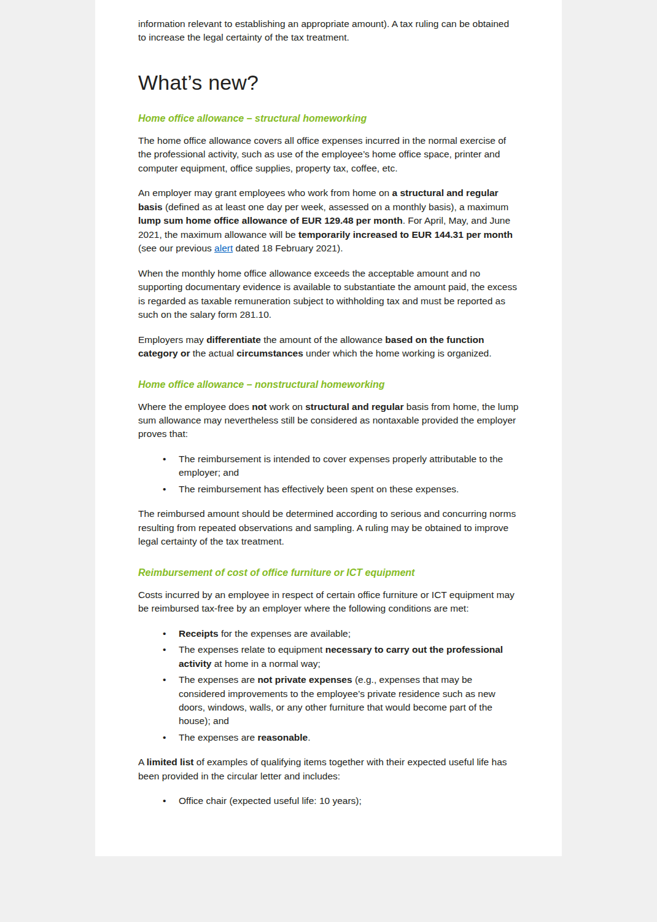information relevant to establishing an appropriate amount). A tax ruling can be obtained to increase the legal certainty of the tax treatment.
What’s new?
Home office allowance – structural homeworking
The home office allowance covers all office expenses incurred in the normal exercise of the professional activity, such as use of the employee’s home office space, printer and computer equipment, office supplies, property tax, coffee, etc.
An employer may grant employees who work from home on a structural and regular basis (defined as at least one day per week, assessed on a monthly basis), a maximum lump sum home office allowance of EUR 129.48 per month. For April, May, and June 2021, the maximum allowance will be temporarily increased to EUR 144.31 per month (see our previous alert dated 18 February 2021).
When the monthly home office allowance exceeds the acceptable amount and no supporting documentary evidence is available to substantiate the amount paid, the excess is regarded as taxable remuneration subject to withholding tax and must be reported as such on the salary form 281.10.
Employers may differentiate the amount of the allowance based on the function category or the actual circumstances under which the home working is organized.
Home office allowance – nonstructural homeworking
Where the employee does not work on structural and regular basis from home, the lump sum allowance may nevertheless still be considered as nontaxable provided the employer proves that:
The reimbursement is intended to cover expenses properly attributable to the employer; and
The reimbursement has effectively been spent on these expenses.
The reimbursed amount should be determined according to serious and concurring norms resulting from repeated observations and sampling. A ruling may be obtained to improve legal certainty of the tax treatment.
Reimbursement of cost of office furniture or ICT equipment
Costs incurred by an employee in respect of certain office furniture or ICT equipment may be reimbursed tax-free by an employer where the following conditions are met:
Receipts for the expenses are available;
The expenses relate to equipment necessary to carry out the professional activity at home in a normal way;
The expenses are not private expenses (e.g., expenses that may be considered improvements to the employee’s private residence such as new doors, windows, walls, or any other furniture that would become part of the house); and
The expenses are reasonable.
A limited list of examples of qualifying items together with their expected useful life has been provided in the circular letter and includes:
Office chair (expected useful life: 10 years);